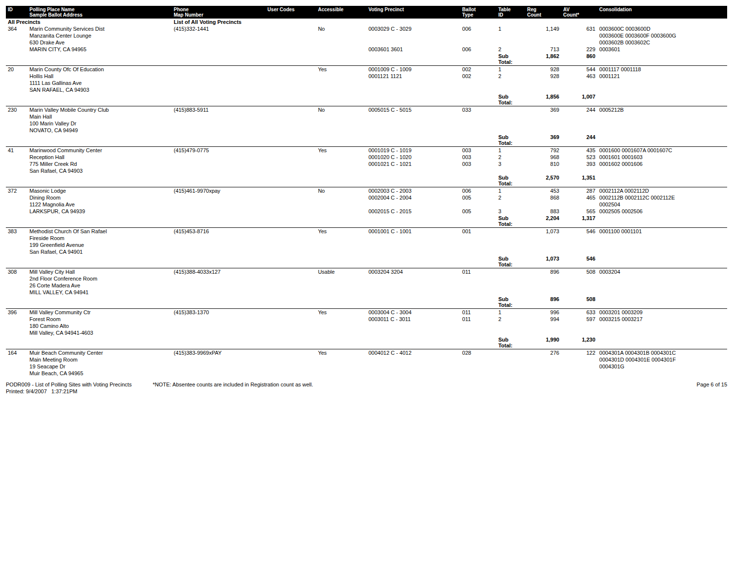| ID | Polling Place Name Sample Ballot Address | Phone Map Number | User Codes | Accessible | Voting Precinct | Ballot Type | Table ID | Reg Count | AV Count* | Consolidation |
| --- | --- | --- | --- | --- | --- | --- | --- | --- | --- | --- |
| All Precincts | List of All Voting Precincts |
| 364 | Marin Community Services Dist | (415)332-1441 | | No | 0003029 C - 3029 | 006 | 1 | 1,149 | 631 | 0003600C 0003600D |
| | Manzanita Center Lounge | | | | | | | | | 0003600E 0003600F 0003600G |
| | 630 Drake Ave | | | | | | | | | 0003602B 0003602C |
| | MARIN CITY, CA 94965 | | | | 0003601 3601 | 006 | 2 | 713 | 229 | 0003601 |
| | | | | | | | Sub Total: | 1,862 | 860 | |
| 20 | Marin County Ofc Of Education | | | Yes | 0001009 C - 1009 | 002 | 1 | 928 | 544 | 0001117 0001118 |
| | Hollis Hall | | | | 0001121 1121 | 002 | 2 | 928 | 463 | 0001121 |
| | 1111 Las Gallinas Ave | | | | | | | | | |
| | SAN RAFAEL, CA 94903 | | | | | | | | | |
| | | | | | | | Sub Total: | 1,856 | 1,007 | |
| 230 | Marin Valley Mobile Country Club | (415)883-5911 | | No | 0005015 C - 5015 | 033 | | 369 | 244 | 0005212B |
| | Main Hall | | | | | | | | | |
| | 100 Marin Valley Dr | | | | | | | | | |
| | NOVATO, CA 94949 | | | | | | | | | |
| | | | | | | | Sub Total: | 369 | 244 | |
| 41 | Marinwood Community Center | (415)479-0775 | | Yes | 0001019 C - 1019 | 003 | 1 | 792 | 435 | 0001600 0001607A 0001607C |
| | Reception Hall | | | | 0001020 C - 1020 | 003 | 2 | 968 | 523 | 0001601 0001603 |
| | 775 Miller Creek Rd | | | | 0001021 C - 1021 | 003 | 3 | 810 | 393 | 0001602 0001606 |
| | San Rafael, CA 94903 | | | | | | | | | |
| | | | | | | | Sub Total: | 2,570 | 1,351 | |
| 372 | Masonic Lodge | (415)461-9970xpay | | No | 0002003 C - 2003 | 006 | 1 | 453 | 287 | 0002112A 0002112D |
| | Dining Room | | | | 0002004 C - 2004 | 005 | 2 | 868 | 465 | 0002112B 0002112C 0002112E |
| | 1122 Magnolia Ave | | | | | | | | | 0002504 |
| | LARKSPUR, CA 94939 | | | | 0002015 C - 2015 | 005 | 3 | 883 | 565 | 0002505 0002506 |
| | | | | | | | Sub Total: | 2,204 | 1,317 | |
| 383 | Methodist Church Of San Rafael | (415)453-8716 | | Yes | 0001001 C - 1001 | 001 | | 1,073 | 546 | 0001100 0001101 |
| | Fireside Room | | | | | | | | | |
| | 199 Greenfield Avenue | | | | | | | | | |
| | San Rafael, CA 94901 | | | | | | | | | |
| | | | | | | | Sub Total: | 1,073 | 546 | |
| 308 | Mill Valley City Hall | (415)388-4033x127 | | Usable | 0003204 3204 | 011 | | 896 | 508 | 0003204 |
| | 2nd Floor Conference Room | | | | | | | | | |
| | 26 Corte Madera Ave | | | | | | | | | |
| | MILL VALLEY, CA 94941 | | | | | | | | | |
| | | | | | | | Sub Total: | 896 | 508 | |
| 396 | Mill Valley Community Ctr | (415)383-1370 | | Yes | 0003004 C - 3004 | 011 | 1 | 996 | 633 | 0003201 0003209 |
| | Forest Room | | | | 0003011 C - 3011 | 011 | 2 | 994 | 597 | 0003215 0003217 |
| | 180 Camino Alto | | | | | | | | | |
| | Mill Valley, CA 94941-4603 | | | | | | | | | |
| | | | | | | | Sub Total: | 1,990 | 1,230 | |
| 164 | Muir Beach Community Center | (415)383-9969xPAY | | Yes | 0004012 C - 4012 | 028 | | 276 | 122 | 0004301A 0004301B 0004301C |
| | Main Meeting Room | | | | | | | | | 0004301D 0004301E 0004301F |
| | 19 Seacape Dr | | | | | | | | | 0004301G |
| | Muir Beach, CA 94965 | | | | | | | | | |
PODR009 - List of Polling Sites with Voting Precincts *NOTE: Absentee counts are included in Registration count as well. Page 6 of 15
Printed: 9/4/2007 1:37:21PM